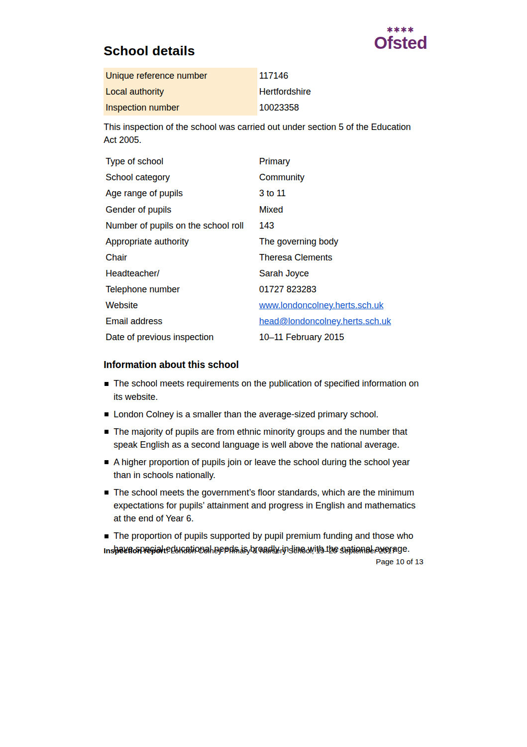✱✱✱✱
Ofsted
School details
| Unique reference number | 117146 |
| Local authority | Hertfordshire |
| Inspection number | 10023358 |
This inspection of the school was carried out under section 5 of the Education Act 2005.
| Type of school | Primary |
| School category | Community |
| Age range of pupils | 3 to 11 |
| Gender of pupils | Mixed |
| Number of pupils on the school roll | 143 |
| Appropriate authority | The governing body |
| Chair | Theresa Clements |
| Headteacher/ | Sarah Joyce |
| Telephone number | 01727 823283 |
| Website | www.londoncolney.herts.sch.uk |
| Email address | head@londoncolney.herts.sch.uk |
| Date of previous inspection | 10–11 February 2015 |
Information about this school
The school meets requirements on the publication of specified information on its website.
London Colney is a smaller than the average-sized primary school.
The majority of pupils are from ethnic minority groups and the number that speak English as a second language is well above the national average.
A higher proportion of pupils join or leave the school during the school year than in schools nationally.
The school meets the government’s floor standards, which are the minimum expectations for pupils’ attainment and progress in English and mathematics at the end of Year 6.
The proportion of pupils supported by pupil premium funding and those who have special educational needs is broadly in line with the national average.
Inspection report: London Colney Primary & Nursery School, 19–20 September 2017 Page 10 of 13